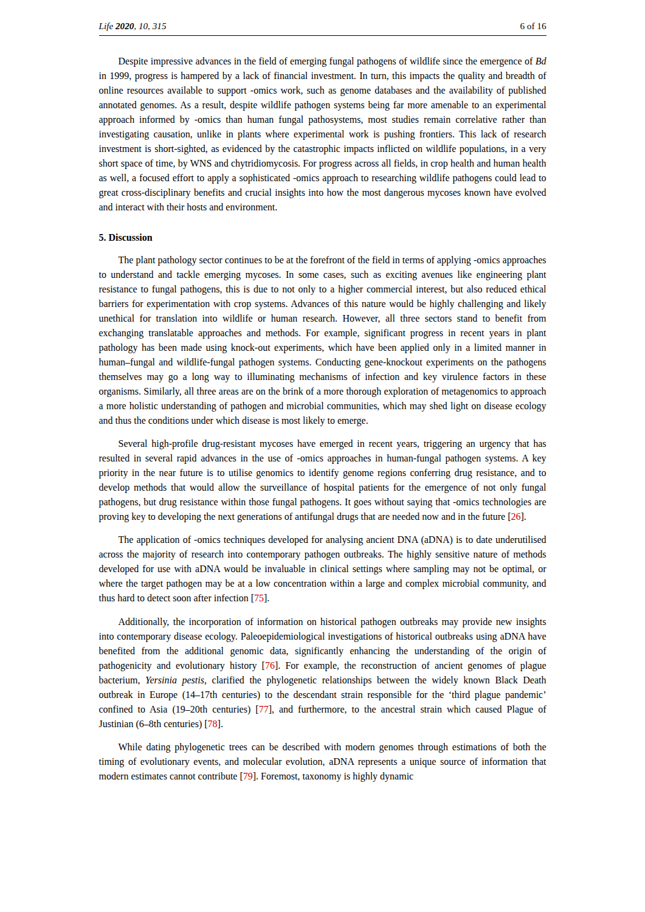Life 2020, 10, 315 6 of 16
Despite impressive advances in the field of emerging fungal pathogens of wildlife since the emergence of Bd in 1999, progress is hampered by a lack of financial investment. In turn, this impacts the quality and breadth of online resources available to support -omics work, such as genome databases and the availability of published annotated genomes. As a result, despite wildlife pathogen systems being far more amenable to an experimental approach informed by -omics than human fungal pathosystems, most studies remain correlative rather than investigating causation, unlike in plants where experimental work is pushing frontiers. This lack of research investment is short-sighted, as evidenced by the catastrophic impacts inflicted on wildlife populations, in a very short space of time, by WNS and chytridiomycosis. For progress across all fields, in crop health and human health as well, a focused effort to apply a sophisticated -omics approach to researching wildlife pathogens could lead to great cross-disciplinary benefits and crucial insights into how the most dangerous mycoses known have evolved and interact with their hosts and environment.
5. Discussion
The plant pathology sector continues to be at the forefront of the field in terms of applying -omics approaches to understand and tackle emerging mycoses. In some cases, such as exciting avenues like engineering plant resistance to fungal pathogens, this is due to not only to a higher commercial interest, but also reduced ethical barriers for experimentation with crop systems. Advances of this nature would be highly challenging and likely unethical for translation into wildlife or human research. However, all three sectors stand to benefit from exchanging translatable approaches and methods. For example, significant progress in recent years in plant pathology has been made using knock-out experiments, which have been applied only in a limited manner in human–fungal and wildlife-fungal pathogen systems. Conducting gene-knockout experiments on the pathogens themselves may go a long way to illuminating mechanisms of infection and key virulence factors in these organisms. Similarly, all three areas are on the brink of a more thorough exploration of metagenomics to approach a more holistic understanding of pathogen and microbial communities, which may shed light on disease ecology and thus the conditions under which disease is most likely to emerge.
Several high-profile drug-resistant mycoses have emerged in recent years, triggering an urgency that has resulted in several rapid advances in the use of -omics approaches in human-fungal pathogen systems. A key priority in the near future is to utilise genomics to identify genome regions conferring drug resistance, and to develop methods that would allow the surveillance of hospital patients for the emergence of not only fungal pathogens, but drug resistance within those fungal pathogens. It goes without saying that -omics technologies are proving key to developing the next generations of antifungal drugs that are needed now and in the future [26].
The application of -omics techniques developed for analysing ancient DNA (aDNA) is to date underutilised across the majority of research into contemporary pathogen outbreaks. The highly sensitive nature of methods developed for use with aDNA would be invaluable in clinical settings where sampling may not be optimal, or where the target pathogen may be at a low concentration within a large and complex microbial community, and thus hard to detect soon after infection [75].
Additionally, the incorporation of information on historical pathogen outbreaks may provide new insights into contemporary disease ecology. Paleoepidemiological investigations of historical outbreaks using aDNA have benefited from the additional genomic data, significantly enhancing the understanding of the origin of pathogenicity and evolutionary history [76]. For example, the reconstruction of ancient genomes of plague bacterium, Yersinia pestis, clarified the phylogenetic relationships between the widely known Black Death outbreak in Europe (14–17th centuries) to the descendant strain responsible for the ‘third plague pandemic’ confined to Asia (19–20th centuries) [77], and furthermore, to the ancestral strain which caused Plague of Justinian (6–8th centuries) [78].
While dating phylogenetic trees can be described with modern genomes through estimations of both the timing of evolutionary events, and molecular evolution, aDNA represents a unique source of information that modern estimates cannot contribute [79]. Foremost, taxonomy is highly dynamic